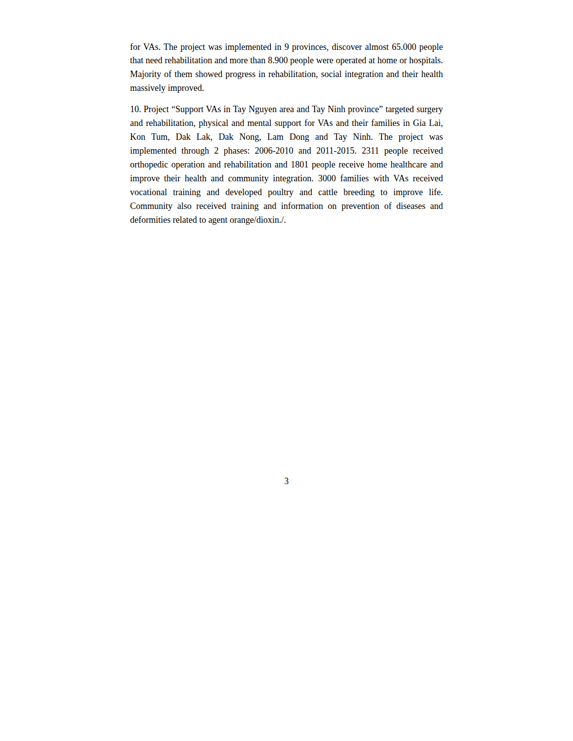for VAs. The project was implemented in 9 provinces, discover almost 65.000 people that need rehabilitation and more than 8.900 people were operated at home or hospitals. Majority of them showed progress in rehabilitation, social integration and their health massively improved.
10. Project “Support VAs in Tay Nguyen area and Tay Ninh province” targeted surgery and rehabilitation, physical and mental support for VAs and their families in Gia Lai, Kon Tum, Dak Lak, Dak Nong, Lam Dong and Tay Ninh. The project was implemented through 2 phases: 2006-2010 and 2011-2015. 2311 people received orthopedic operation and rehabilitation and 1801 people receive home healthcare and improve their health and community integration. 3000 families with VAs received vocational training and developed poultry and cattle breeding to improve life. Community also received training and information on prevention of diseases and deformities related to agent orange/dioxin./.
3